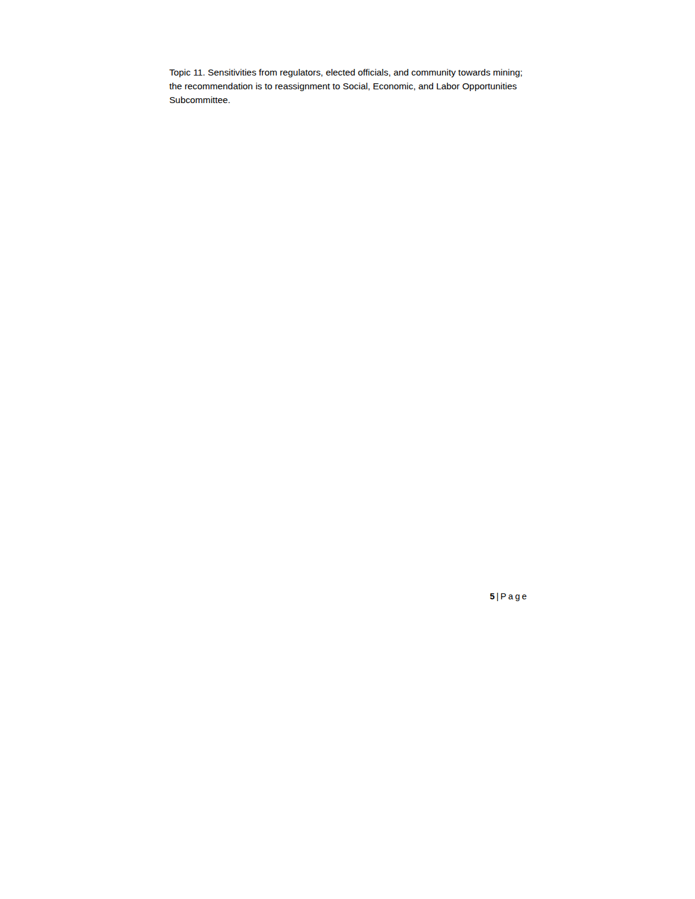Topic 11. Sensitivities from regulators, elected officials, and community towards mining; the recommendation is to reassignment to Social, Economic, and Labor Opportunities Subcommittee.
5|Page